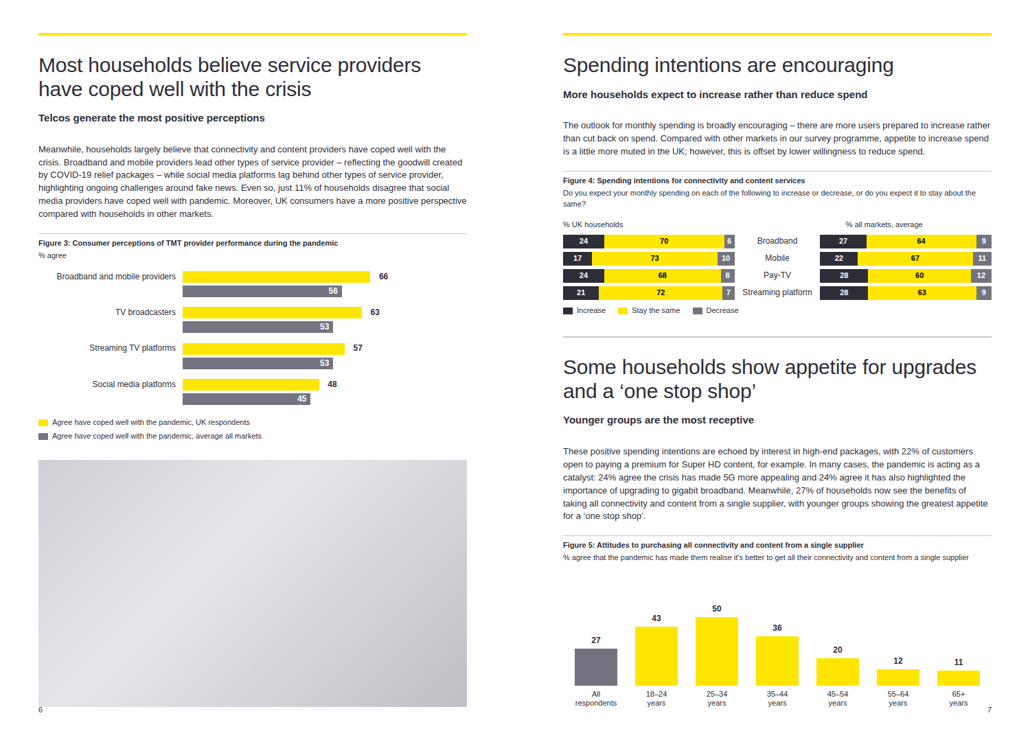Most households believe service providers
have coped well with the crisis
Telcos generate the most positive perceptions
Meanwhile, households largely believe that connectivity and content providers have coped well with the crisis. Broadband and mobile providers lead other types of service provider – reflecting the goodwill created by COVID-19 relief packages – while social media platforms lag behind other types of service provider, highlighting ongoing challenges around fake news. Even so, just 11% of households disagree that social media providers have coped well with pandemic. Moreover, UK consumers have a more positive perspective compared with households in other markets.
Figure 3: Consumer perceptions of TMT provider performance during the pandemic
% agree
Broadband and mobile providers
66
56
TV broadcasters
63
53
Streaming TV platforms
57
53
Social media platforms
48
45
Agree have coped well with the pandemic, UK respondents
Agree have coped well with the pandemic, average all markets
6
Spending intentions are encouraging
More households expect to increase rather than reduce spend
The outlook for monthly spending is broadly encouraging – there are more users prepared to increase rather than cut back on spend. Compared with other markets in our survey programme, appetite to increase spend is a little more muted in the UK; however, this is offset by lower willingness to reduce spend.
Figure 4: Spending intentions for connectivity and content services
Do you expect your monthly spending on each of the following to increase or decrease, or do you expect it to stay about the same?
% UK households
% all markets, average
24
70
6
Broadband
27
64
9
17
73
10
Mobile
22
67
11
24
68
8
Pay-TV
28
60
12
21
72
7
Streaming platform
28
63
9
Increase
Stay the same
Decrease
Some households show appetite for upgrades
and a ‘one stop shop’
Younger groups are the most receptive
These positive spending intentions are echoed by interest in high-end packages, with 22% of customers open to paying a premium for Super HD content, for example. In many cases, the pandemic is acting as a catalyst: 24% agree the crisis has made 5G more appealing and 24% agree it has also highlighted the importance of upgrading to gigabit broadband. Meanwhile, 27% of households now see the benefits of taking all connectivity and content from a single supplier, with younger groups showing the greatest appetite for a ‘one stop shop’.
Figure 5: Attitudes to purchasing all connectivity and content from a single supplier
% agree that the pandemic has made them realise it's better to get all their connectivity and content from a single supplier
27
All
respondents
43
18–24
years
50
25–34
years
36
35–44
years
20
45–54
years
12
55–64
years
11
65+
years
7